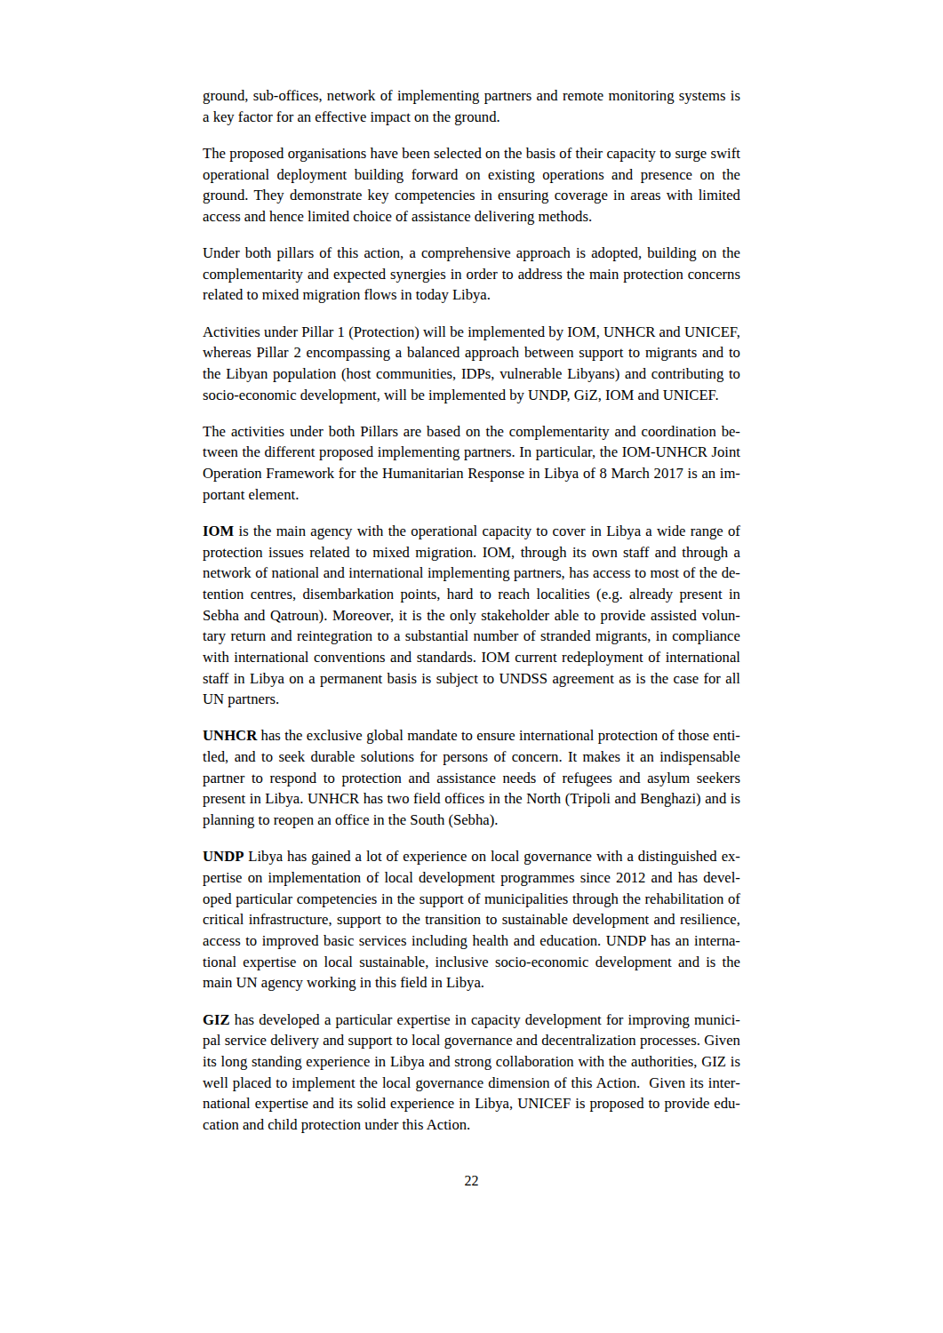ground, sub-offices, network of implementing partners and remote monitoring systems is a key factor for an effective impact on the ground.
The proposed organisations have been selected on the basis of their capacity to surge swift operational deployment building forward on existing operations and presence on the ground. They demonstrate key competencies in ensuring coverage in areas with limited access and hence limited choice of assistance delivering methods.
Under both pillars of this action, a comprehensive approach is adopted, building on the complementarity and expected synergies in order to address the main protection concerns related to mixed migration flows in today Libya.
Activities under Pillar 1 (Protection) will be implemented by IOM, UNHCR and UNICEF, whereas Pillar 2 encompassing a balanced approach between support to migrants and to the Libyan population (host communities, IDPs, vulnerable Libyans) and contributing to socio-economic development, will be implemented by UNDP, GiZ, IOM and UNICEF.
The activities under both Pillars are based on the complementarity and coordination between the different proposed implementing partners. In particular, the IOM-UNHCR Joint Operation Framework for the Humanitarian Response in Libya of 8 March 2017 is an important element.
IOM is the main agency with the operational capacity to cover in Libya a wide range of protection issues related to mixed migration. IOM, through its own staff and through a network of national and international implementing partners, has access to most of the detention centres, disembarkation points, hard to reach localities (e.g. already present in Sebha and Qatroun). Moreover, it is the only stakeholder able to provide assisted voluntary return and reintegration to a substantial number of stranded migrants, in compliance with international conventions and standards. IOM current redeployment of international staff in Libya on a permanent basis is subject to UNDSS agreement as is the case for all UN partners.
UNHCR has the exclusive global mandate to ensure international protection of those entitled, and to seek durable solutions for persons of concern. It makes it an indispensable partner to respond to protection and assistance needs of refugees and asylum seekers present in Libya. UNHCR has two field offices in the North (Tripoli and Benghazi) and is planning to reopen an office in the South (Sebha).
UNDP Libya has gained a lot of experience on local governance with a distinguished expertise on implementation of local development programmes since 2012 and has developed particular competencies in the support of municipalities through the rehabilitation of critical infrastructure, support to the transition to sustainable development and resilience, access to improved basic services including health and education. UNDP has an international expertise on local sustainable, inclusive socio-economic development and is the main UN agency working in this field in Libya.
GIZ has developed a particular expertise in capacity development for improving municipal service delivery and support to local governance and decentralization processes. Given its long standing experience in Libya and strong collaboration with the authorities, GIZ is well placed to implement the local governance dimension of this Action. Given its international expertise and its solid experience in Libya, UNICEF is proposed to provide education and child protection under this Action.
22